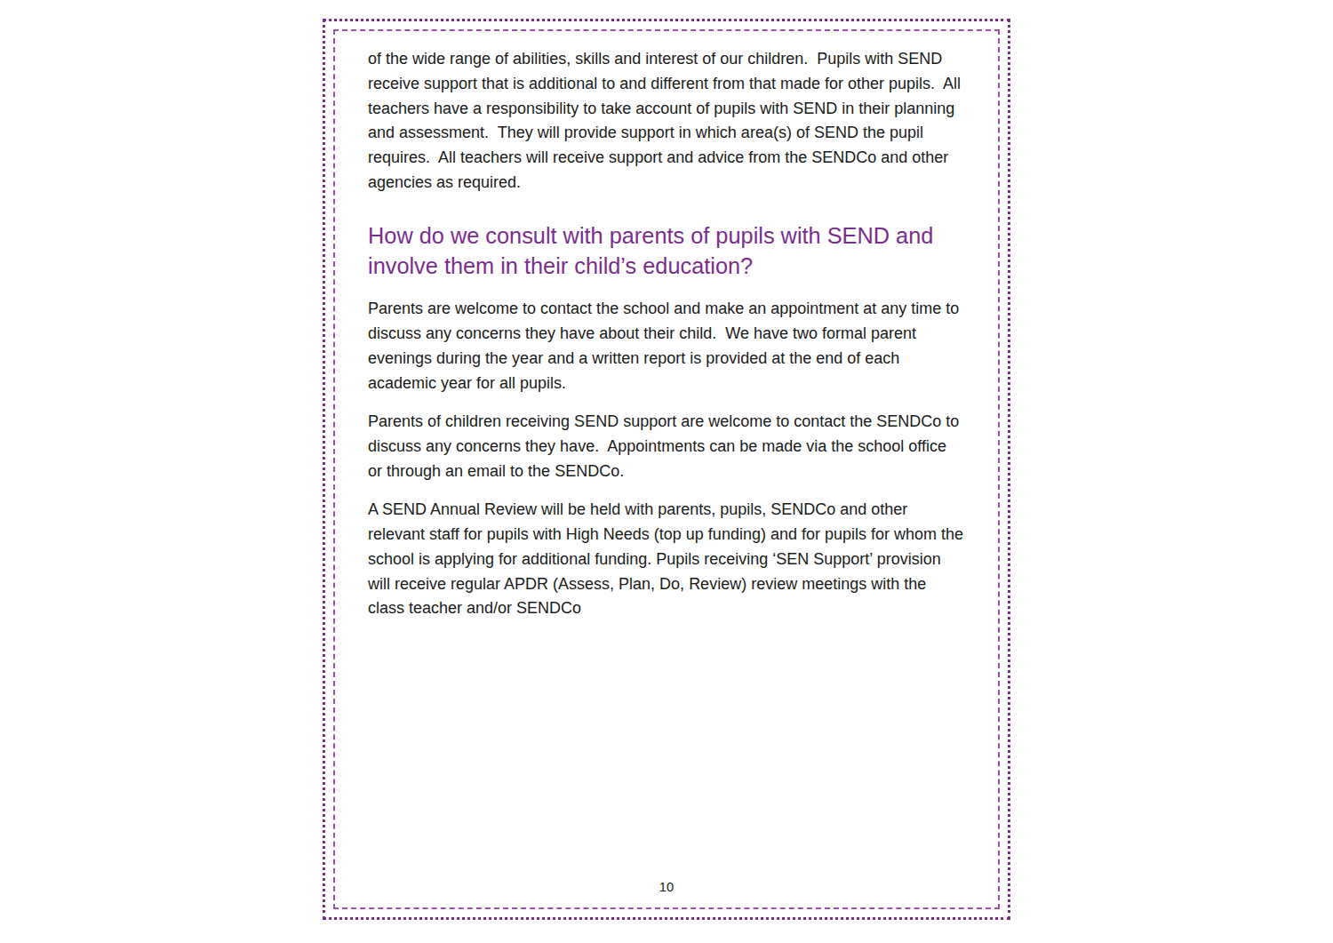of the wide range of abilities, skills and interest of our children. Pupils with SEND receive support that is additional to and different from that made for other pupils. All teachers have a responsibility to take account of pupils with SEND in their planning and assessment. They will provide support in which area(s) of SEND the pupil requires. All teachers will receive support and advice from the SENDCo and other agencies as required.
How do we consult with parents of pupils with SEND and involve them in their child’s education?
Parents are welcome to contact the school and make an appointment at any time to discuss any concerns they have about their child. We have two formal parent evenings during the year and a written report is provided at the end of each academic year for all pupils.
Parents of children receiving SEND support are welcome to contact the SENDCo to discuss any concerns they have. Appointments can be made via the school office or through an email to the SENDCo.
A SEND Annual Review will be held with parents, pupils, SENDCo and other relevant staff for pupils with High Needs (top up funding) and for pupils for whom the school is applying for additional funding. Pupils receiving ‘SEN Support’ provision will receive regular APDR (Assess, Plan, Do, Review) review meetings with the class teacher and/or SENDCo
10